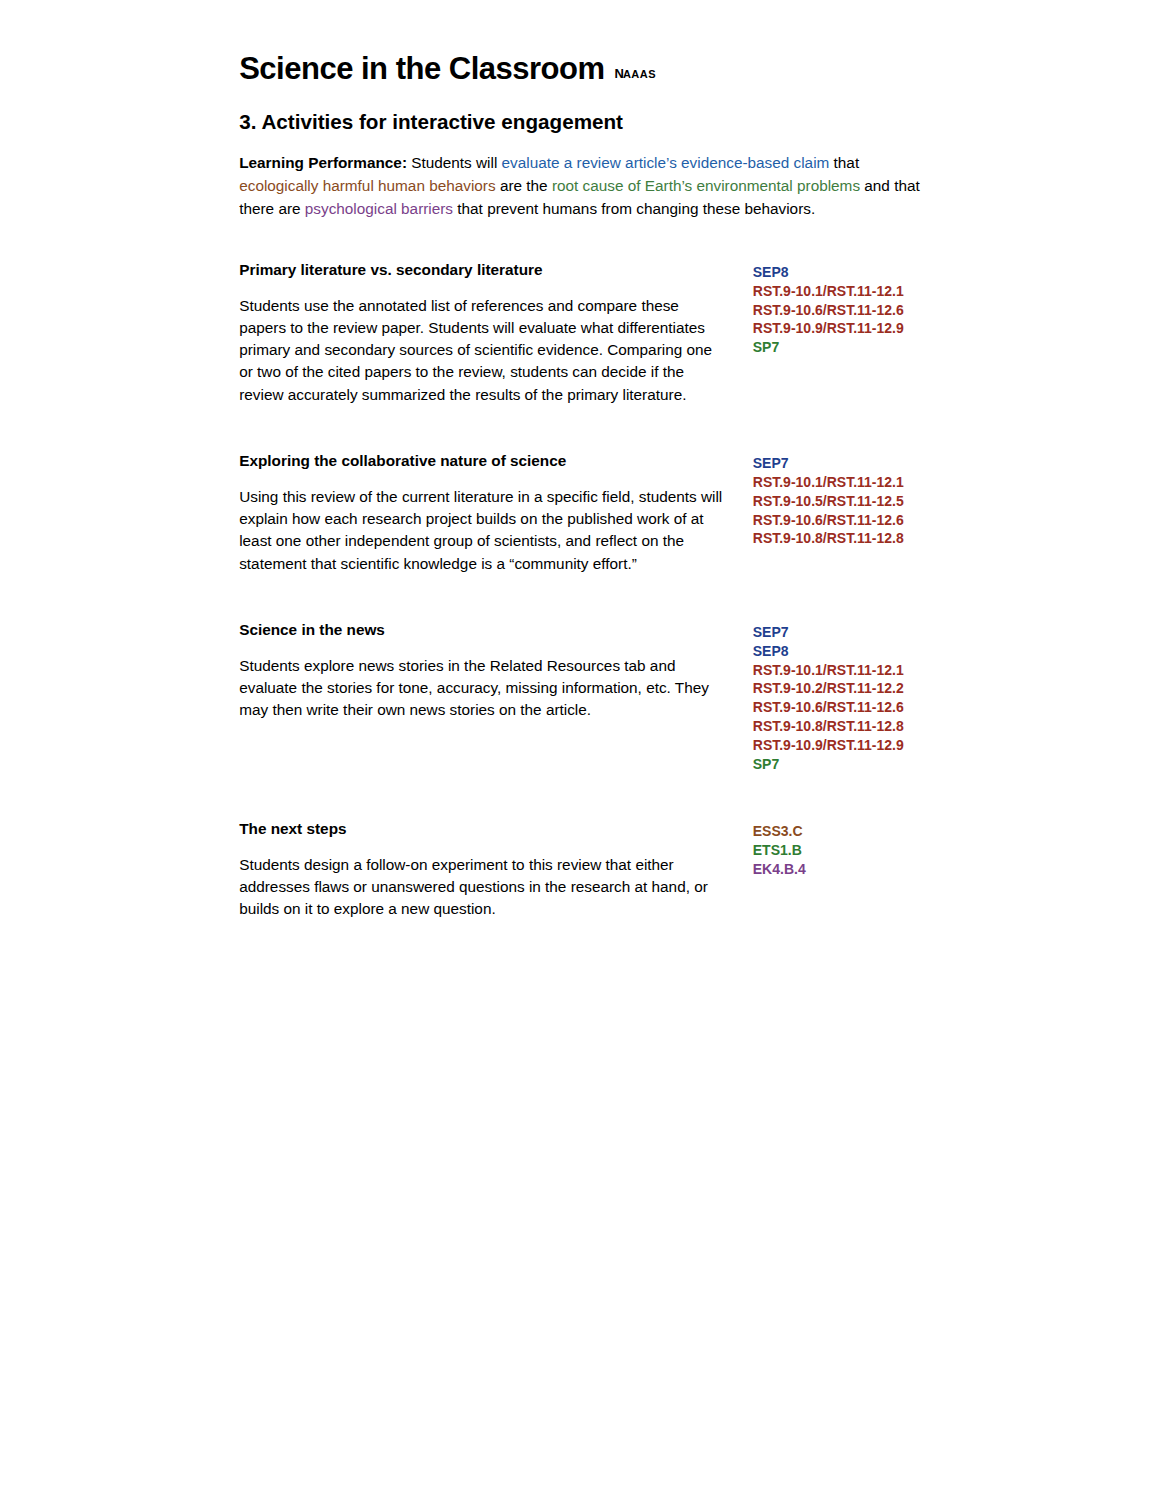Science in the Classroom
NAAAS
3. Activities for interactive engagement
Learning Performance: Students will evaluate a review article’s evidence-based claim that ecologically harmful human behaviors are the root cause of Earth’s environmental problems and that there are psychological barriers that prevent humans from changing these behaviors.
Primary literature vs. secondary literature
Students use the annotated list of references and compare these papers to the review paper. Students will evaluate what differentiates primary and secondary sources of scientific evidence. Comparing one or two of the cited papers to the review, students can decide if the review accurately summarized the results of the primary literature.
SEP8
RST.9-10.1/RST.11-12.1
RST.9-10.6/RST.11-12.6
RST.9-10.9/RST.11-12.9
SP7
Exploring the collaborative nature of science
Using this review of the current literature in a specific field, students will explain how each research project builds on the published work of at least one other independent group of scientists, and reflect on the statement that scientific knowledge is a “community effort.”
SEP7
RST.9-10.1/RST.11-12.1
RST.9-10.5/RST.11-12.5
RST.9-10.6/RST.11-12.6
RST.9-10.8/RST.11-12.8
Science in the news
Students explore news stories in the Related Resources tab and evaluate the stories for tone, accuracy, missing information, etc. They may then write their own news stories on the article.
SEP7
SEP8
RST.9-10.1/RST.11-12.1
RST.9-10.2/RST.11-12.2
RST.9-10.6/RST.11-12.6
RST.9-10.8/RST.11-12.8
RST.9-10.9/RST.11-12.9
SP7
The next steps
Students design a follow-on experiment to this review that either addresses flaws or unanswered questions in the research at hand, or builds on it to explore a new question.
ESS3.C
ETS1.B
EK4.B.4